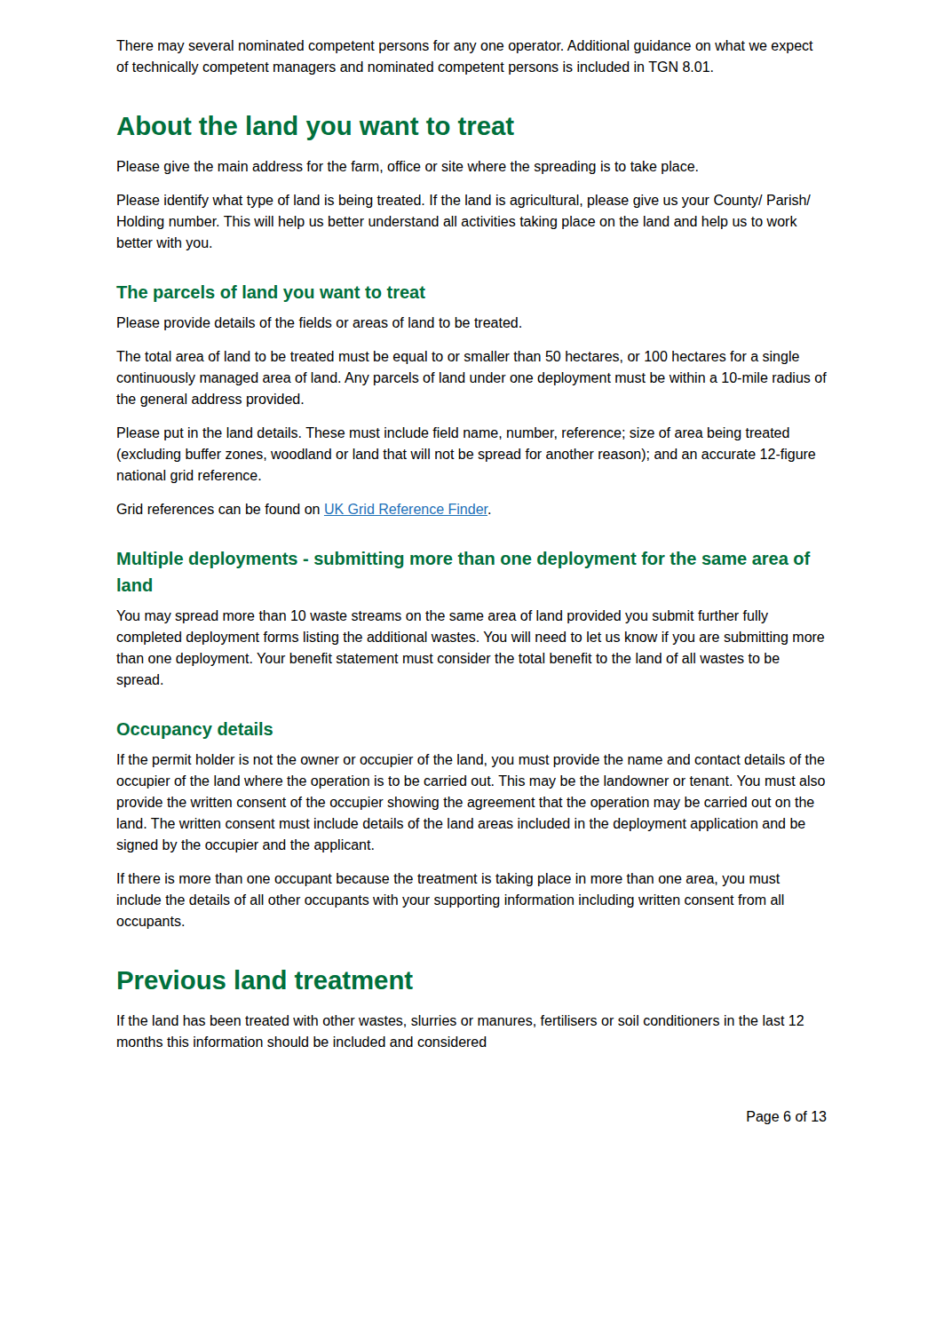There may several nominated competent persons for any one operator. Additional guidance on what we expect of technically competent managers and nominated competent persons is included in TGN 8.01.
About the land you want to treat
Please give the main address for the farm, office or site where the spreading is to take place.
Please identify what type of land is being treated. If the land is agricultural, please give us your County/ Parish/ Holding number. This will help us better understand all activities taking place on the land and help us to work better with you.
The parcels of land you want to treat
Please provide details of the fields or areas of land to be treated.
The total area of land to be treated must be equal to or smaller than 50 hectares, or 100 hectares for a single continuously managed area of land. Any parcels of land under one deployment must be within a 10-mile radius of the general address provided.
Please put in the land details. These must include field name, number, reference; size of area being treated (excluding buffer zones, woodland or land that will not be spread for another reason); and an accurate 12-figure national grid reference.
Grid references can be found on UK Grid Reference Finder.
Multiple deployments - submitting more than one deployment for the same area of land
You may spread more than 10 waste streams on the same area of land provided you submit further fully completed deployment forms listing the additional wastes. You will need to let us know if you are submitting more than one deployment. Your benefit statement must consider the total benefit to the land of all wastes to be spread.
Occupancy details
If the permit holder is not the owner or occupier of the land, you must provide the name and contact details of the occupier of the land where the operation is to be carried out. This may be the landowner or tenant. You must also provide the written consent of the occupier showing the agreement that the operation may be carried out on the land. The written consent must include details of the land areas included in the deployment application and be signed by the occupier and the applicant.
If there is more than one occupant because the treatment is taking place in more than one area, you must include the details of all other occupants with your supporting information including written consent from all occupants.
Previous land treatment
If the land has been treated with other wastes, slurries or manures, fertilisers or soil conditioners in the last 12 months this information should be included and considered
Page 6 of 13